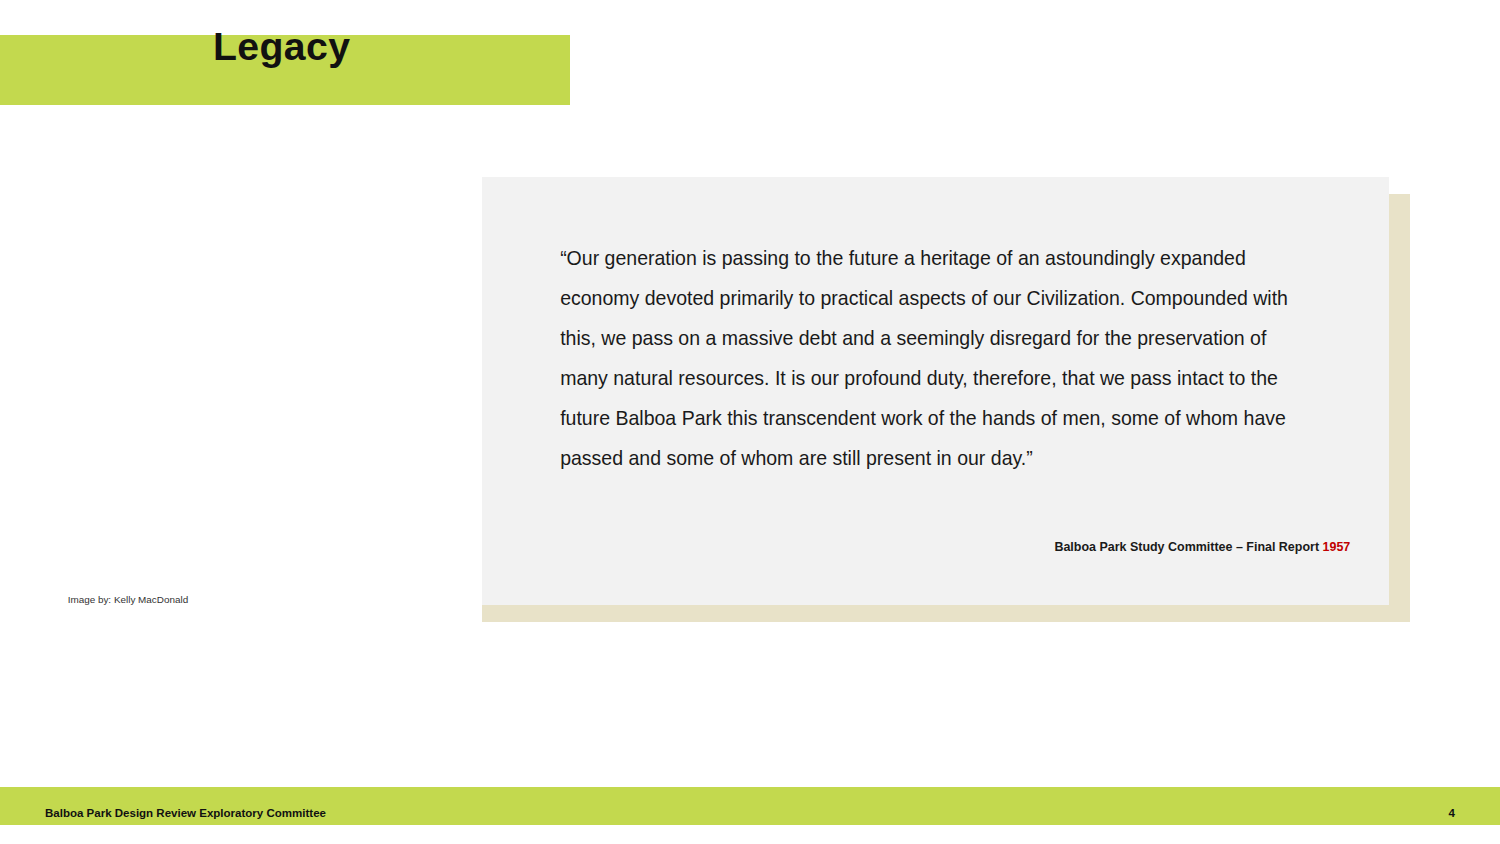Legacy
Image by: Kelly MacDonald
“Our generation is passing to the future a heritage of an astoundingly expanded economy devoted primarily to practical aspects of our Civilization. Compounded with this, we pass on a massive debt and a seemingly disregard for the preservation of many natural resources. It is our profound duty, therefore, that we pass intact to the future Balboa Park this transcendent work of the hands of men, some of whom have passed and some of whom are still present in our day.”
Balboa Park Study Committee – Final Report 1957
Balboa Park Design Review Exploratory Committee
4